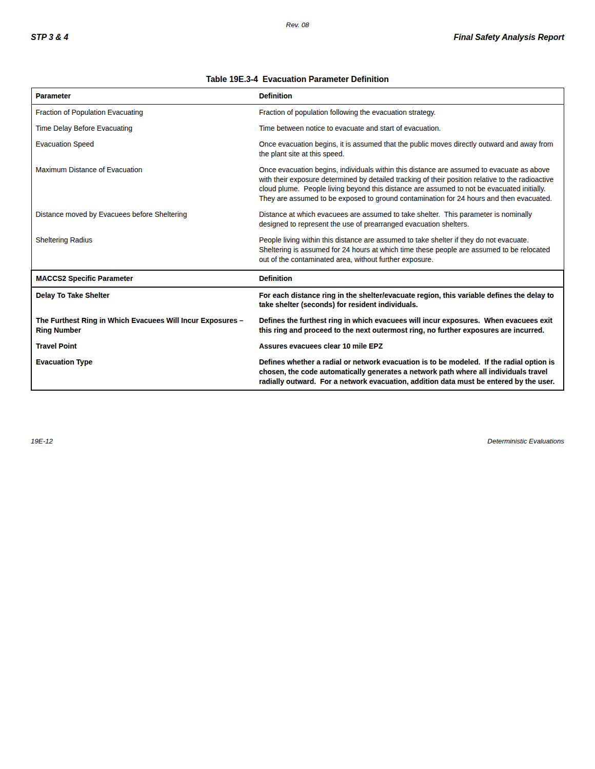Rev. 08
STP 3 & 4
Final Safety Analysis Report
Table 19E.3-4 Evacuation Parameter Definition
| Parameter | Definition |
| Fraction of Population Evacuating | Fraction of population following the evacuation strategy. |
| Time Delay Before Evacuating | Time between notice to evacuate and start of evacuation. |
| Evacuation Speed | Once evacuation begins, it is assumed that the public moves directly outward and away from the plant site at this speed. |
| Maximum Distance of Evacuation | Once evacuation begins, individuals within this distance are assumed to evacuate as above with their exposure determined by detailed tracking of their position relative to the radioactive cloud plume. People living beyond this distance are assumed to not be evacuated initially. They are assumed to be exposed to ground contamination for 24 hours and then evacuated. |
| Distance moved by Evacuees before Sheltering | Distance at which evacuees are assumed to take shelter. This parameter is nominally designed to represent the use of prearranged evacuation shelters. |
| Sheltering Radius | People living within this distance are assumed to take shelter if they do not evacuate. Sheltering is assumed for 24 hours at which time these people are assumed to be relocated out of the contaminated area, without further exposure. |
| MACCS2 Specific Parameter | Definition |
| Delay To Take Shelter | For each distance ring in the shelter/evacuate region, this variable defines the delay to take shelter (seconds) for resident individuals. |
| The Furthest Ring in Which Evacuees Will Incur Exposures – Ring Number | Defines the furthest ring in which evacuees will incur exposures. When evacuees exit this ring and proceed to the next outermost ring, no further exposures are incurred. |
| Travel Point | Assures evacuees clear 10 mile EPZ |
| Evacuation Type | Defines whether a radial or network evacuation is to be modeled. If the radial option is chosen, the code automatically generates a network path where all individuals travel radially outward. For a network evacuation, addition data must be entered by the user. |
19E-12
Deterministic Evaluations